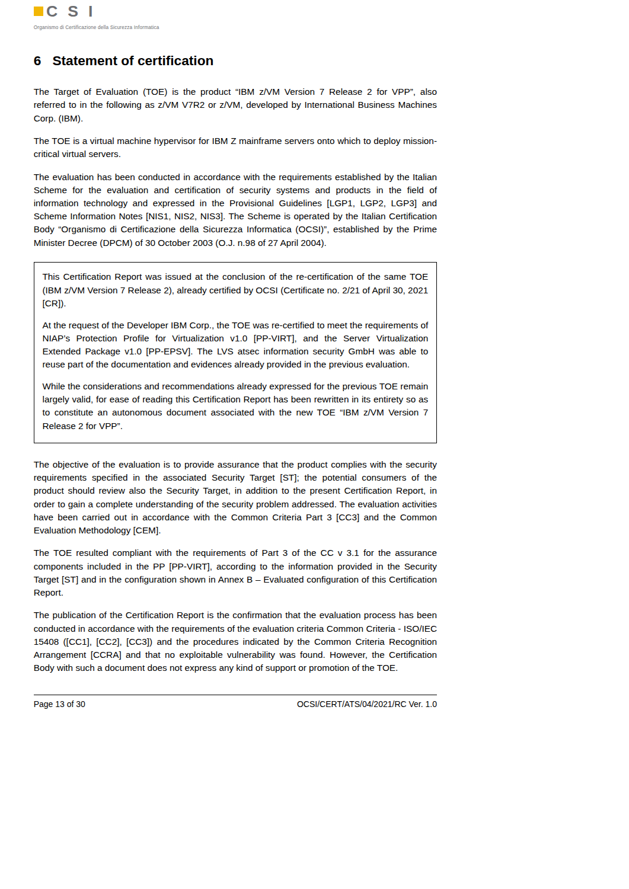C S I
Organismo di Certificazione della Sicurezza Informatica
6 Statement of certification
The Target of Evaluation (TOE) is the product “IBM z/VM Version 7 Release 2 for VPP”, also referred to in the following as z/VM V7R2 or z/VM, developed by International Business Machines Corp. (IBM).
The TOE is a virtual machine hypervisor for IBM Z mainframe servers onto which to deploy mission-critical virtual servers.
The evaluation has been conducted in accordance with the requirements established by the Italian Scheme for the evaluation and certification of security systems and products in the field of information technology and expressed in the Provisional Guidelines [LGP1, LGP2, LGP3] and Scheme Information Notes [NIS1, NIS2, NIS3]. The Scheme is operated by the Italian Certification Body “Organismo di Certificazione della Sicurezza Informatica (OCSI)”, established by the Prime Minister Decree (DPCM) of 30 October 2003 (O.J. n.98 of 27 April 2004).
This Certification Report was issued at the conclusion of the re-certification of the same TOE (IBM z/VM Version 7 Release 2), already certified by OCSI (Certificate no. 2/21 of April 30, 2021 [CR]).
At the request of the Developer IBM Corp., the TOE was re-certified to meet the requirements of NIAP’s Protection Profile for Virtualization v1.0 [PP-VIRT], and the Server Virtualization Extended Package v1.0 [PP-EPSV]. The LVS atsec information security GmbH was able to reuse part of the documentation and evidences already provided in the previous evaluation.
While the considerations and recommendations already expressed for the previous TOE remain largely valid, for ease of reading this Certification Report has been rewritten in its entirety so as to constitute an autonomous document associated with the new TOE “IBM z/VM Version 7 Release 2 for VPP”.
The objective of the evaluation is to provide assurance that the product complies with the security requirements specified in the associated Security Target [ST]; the potential consumers of the product should review also the Security Target, in addition to the present Certification Report, in order to gain a complete understanding of the security problem addressed. The evaluation activities have been carried out in accordance with the Common Criteria Part 3 [CC3] and the Common Evaluation Methodology [CEM].
The TOE resulted compliant with the requirements of Part 3 of the CC v 3.1 for the assurance components included in the PP [PP-VIRT], according to the information provided in the Security Target [ST] and in the configuration shown in Annex B – Evaluated configuration of this Certification Report.
The publication of the Certification Report is the confirmation that the evaluation process has been conducted in accordance with the requirements of the evaluation criteria Common Criteria - ISO/IEC 15408 ([CC1], [CC2], [CC3]) and the procedures indicated by the Common Criteria Recognition Arrangement [CCRA] and that no exploitable vulnerability was found. However, the Certification Body with such a document does not express any kind of support or promotion of the TOE.
Page 13 of 30 OCSI/CERT/ATS/04/2021/RC Ver. 1.0